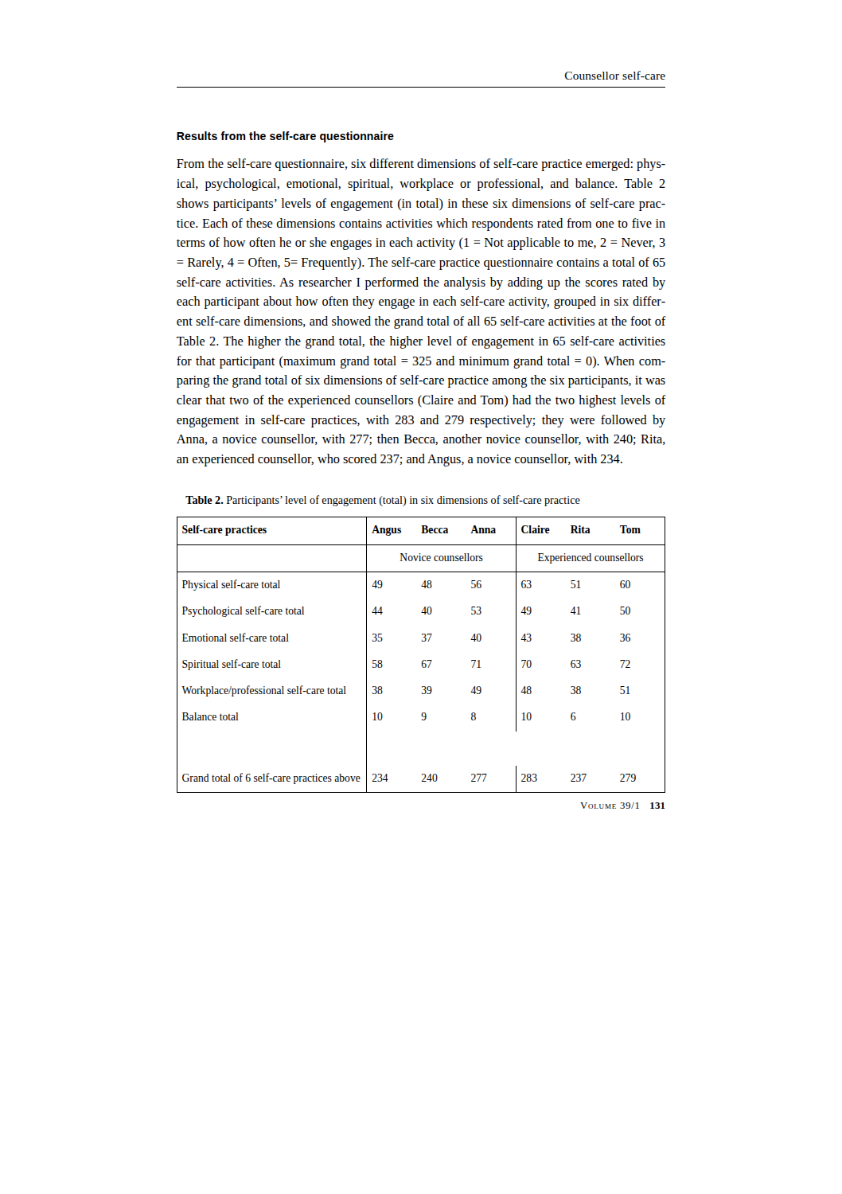Counsellor self-care
Results from the self-care questionnaire
From the self-care questionnaire, six different dimensions of self-care practice emerged: physical, psychological, emotional, spiritual, workplace or professional, and balance. Table 2 shows participants’ levels of engagement (in total) in these six dimensions of self-care practice. Each of these dimensions contains activities which respondents rated from one to five in terms of how often he or she engages in each activity (1 = Not applicable to me, 2 = Never, 3 = Rarely, 4 = Often, 5= Frequently). The self-care practice questionnaire contains a total of 65 self-care activities. As researcher I performed the analysis by adding up the scores rated by each participant about how often they engage in each self-care activity, grouped in six different self-care dimensions, and showed the grand total of all 65 self-care activities at the foot of Table 2. The higher the grand total, the higher level of engagement in 65 self-care activities for that participant (maximum grand total = 325 and minimum grand total = 0). When comparing the grand total of six dimensions of self-care practice among the six participants, it was clear that two of the experienced counsellors (Claire and Tom) had the two highest levels of engagement in self-care practices, with 283 and 279 respectively; they were followed by Anna, a novice counsellor, with 277; then Becca, another novice counsellor, with 240; Rita, an experienced counsellor, who scored 237; and Angus, a novice counsellor, with 234.
Table 2. Participants’ level of engagement (total) in six dimensions of self-care practice
| Self-care practices | Angus | Becca | Anna | Claire | Rita | Tom |
| --- | --- | --- | --- | --- | --- | --- |
| | Novice counsellors | Experienced counsellors |
| Physical self-care total | 49 | 48 | 56 | 63 | 51 | 60 |
| Psychological self-care total | 44 | 40 | 53 | 49 | 41 | 50 |
| Emotional self-care total | 35 | 37 | 40 | 43 | 38 | 36 |
| Spiritual self-care total | 58 | 67 | 71 | 70 | 63 | 72 |
| Workplace/professional self-care total | 38 | 39 | 49 | 48 | 38 | 51 |
| Balance total | 10 | 9 | 8 | 10 | 6 | 10 |
| Grand total of 6 self-care practices above | 234 | 240 | 277 | 283 | 237 | 279 |
Volume 39/1131